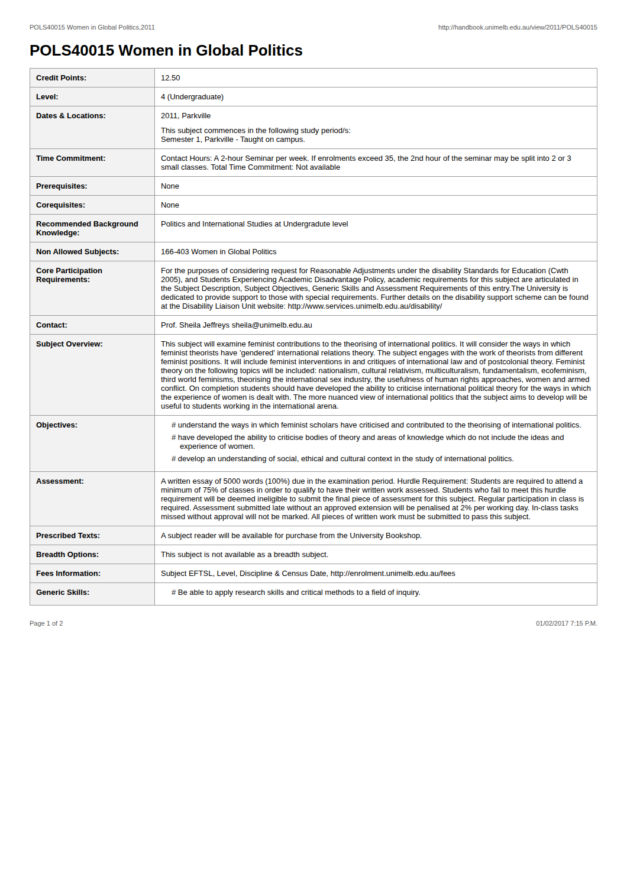POLS40015 Women in Global Politics,2011 http://handbook.unimelb.edu.au/view/2011/POLS40015
POLS40015 Women in Global Politics
| Credit Points: | 12.50 |
| Level: | 4 (Undergraduate) |
| Dates & Locations: | 2011, Parkville This subject commences in the following study period/s: Semester 1, Parkville - Taught on campus. |
| Time Commitment: | Contact Hours: A 2-hour Seminar per week. If enrolments exceed 35, the 2nd hour of the seminar may be split into 2 or 3 small classes. Total Time Commitment: Not available |
| Prerequisites: | None |
| Corequisites: | None |
| Recommended Background Knowledge: | Politics and International Studies at Undergradute level |
| Non Allowed Subjects: | 166-403 Women in Global Politics |
| Core Participation Requirements: | For the purposes of considering request for Reasonable Adjustments under the disability Standards for Education (Cwth 2005), and Students Experiencing Academic Disadvantage Policy, academic requirements for this subject are articulated in the Subject Description, Subject Objectives, Generic Skills and Assessment Requirements of this entry.The University is dedicated to provide support to those with special requirements. Further details on the disability support scheme can be found at the Disability Liaison Unit website: http://www.services.unimelb.edu.au/disability/ |
| Contact: | Prof. Sheila Jeffreys sheila@unimelb.edu.au |
| Subject Overview: | This subject will examine feminist contributions to the theorising of international politics. It will consider the ways in which feminist theorists have 'gendered' international relations theory. The subject engages with the work of theorists from different feminist positions. It will include feminist interventions in and critiques of international law and of postcolonial theory. Feminist theory on the following topics will be included: nationalism, cultural relativism, multiculturalism, fundamentalism, ecofeminism, third world feminisms, theorising the international sex industry, the usefulness of human rights approaches, women and armed conflict. On completion students should have developed the ability to criticise international political theory for the ways in which the experience of women is dealt with. The more nuanced view of international politics that the subject aims to develop will be useful to students working in the international arena. |
| Objectives: | understand the ways in which feminist scholars have criticised and contributed to the theorising of international politics. have developed the ability to criticise bodies of theory and areas of knowledge which do not include the ideas and experience of women. develop an understanding of social, ethical and cultural context in the study of international politics. |
| Assessment: | A written essay of 5000 words (100%) due in the examination period. Hurdle Requirement: Students are required to attend a minimum of 75% of classes in order to qualify to have their written work assessed. Students who fail to meet this hurdle requirement will be deemed ineligible to submit the final piece of assessment for this subject. Regular participation in class is required. Assessment submitted late without an approved extension will be penalised at 2% per working day. In-class tasks missed without approval will not be marked. All pieces of written work must be submitted to pass this subject. |
| Prescribed Texts: | A subject reader will be available for purchase from the University Bookshop. |
| Breadth Options: | This subject is not available as a breadth subject. |
| Fees Information: | Subject EFTSL, Level, Discipline & Census Date, http://enrolment.unimelb.edu.au/fees |
| Generic Skills: | Be able to apply research skills and critical methods to a field of inquiry. |
Page 1 of 2 01/02/2017 7:15 P.M.